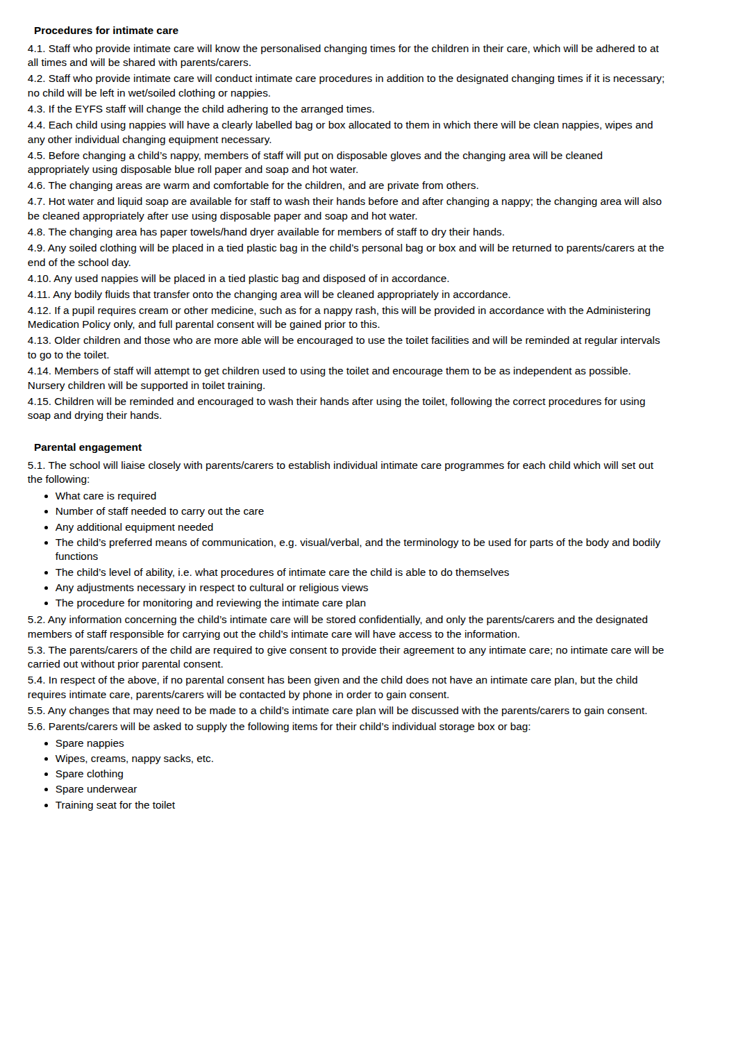Procedures for intimate care
4.1. Staff who provide intimate care will know the personalised changing times for the children in their care, which will be adhered to at all times and will be shared with parents/carers.
4.2. Staff who provide intimate care will conduct intimate care procedures in addition to the designated changing times if it is necessary; no child will be left in wet/soiled clothing or nappies.
4.3. If the EYFS staff will change the child adhering to the arranged times.
4.4. Each child using nappies will have a clearly labelled bag or box allocated to them in which there will be clean nappies, wipes and any other individual changing equipment necessary.
4.5. Before changing a child’s nappy, members of staff will put on disposable gloves and the changing area will be cleaned appropriately using disposable blue roll paper and soap and hot water.
4.6. The changing areas are warm and comfortable for the children, and are private from others.
4.7. Hot water and liquid soap are available for staff to wash their hands before and after changing a nappy; the changing area will also be cleaned appropriately after use using disposable paper and soap and hot water.
4.8. The changing area has paper towels/hand dryer available for members of staff to dry their hands.
4.9. Any soiled clothing will be placed in a tied plastic bag in the child’s personal bag or box and will be returned to parents/carers at the end of the school day.
4.10. Any used nappies will be placed in a tied plastic bag and disposed of in accordance.
4.11. Any bodily fluids that transfer onto the changing area will be cleaned appropriately in accordance.
4.12. If a pupil requires cream or other medicine, such as for a nappy rash, this will be provided in accordance with the Administering Medication Policy only, and full parental consent will be gained prior to this.
4.13. Older children and those who are more able will be encouraged to use the toilet facilities and will be reminded at regular intervals to go to the toilet.
4.14. Members of staff will attempt to get children used to using the toilet and encourage them to be as independent as possible. Nursery children will be supported in toilet training.
4.15. Children will be reminded and encouraged to wash their hands after using the toilet, following the correct procedures for using soap and drying their hands.
Parental engagement
5.1. The school will liaise closely with parents/carers to establish individual intimate care programmes for each child which will set out the following:
What care is required
Number of staff needed to carry out the care
Any additional equipment needed
The child’s preferred means of communication, e.g. visual/verbal, and the terminology to be used for parts of the body and bodily functions
The child’s level of ability, i.e. what procedures of intimate care the child is able to do themselves
Any adjustments necessary in respect to cultural or religious views
The procedure for monitoring and reviewing the intimate care plan
5.2. Any information concerning the child’s intimate care will be stored confidentially, and only the parents/carers and the designated members of staff responsible for carrying out the child’s intimate care will have access to the information.
5.3. The parents/carers of the child are required to give consent to provide their agreement to any intimate care; no intimate care will be carried out without prior parental consent.
5.4. In respect of the above, if no parental consent has been given and the child does not have an intimate care plan, but the child requires intimate care, parents/carers will be contacted by phone in order to gain consent.
5.5. Any changes that may need to be made to a child’s intimate care plan will be discussed with the parents/carers to gain consent.
5.6. Parents/carers will be asked to supply the following items for their child’s individual storage box or bag:
Spare nappies
Wipes, creams, nappy sacks, etc.
Spare clothing
Spare underwear
Training seat for the toilet